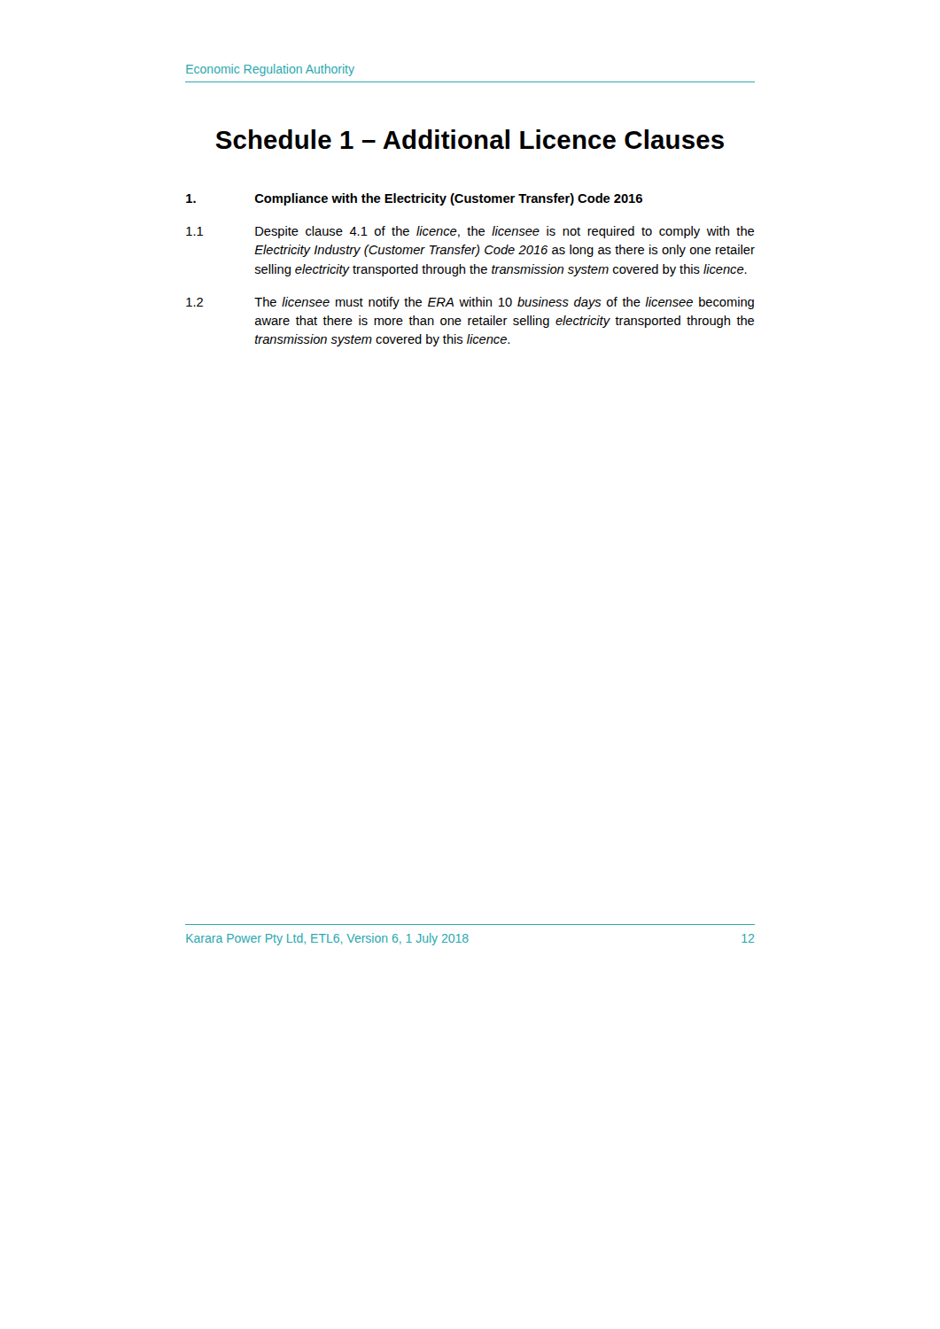Economic Regulation Authority
Schedule 1 – Additional Licence Clauses
1.
Compliance with the Electricity (Customer Transfer) Code 2016
1.1
Despite clause 4.1 of the licence, the licensee is not required to comply with the Electricity Industry (Customer Transfer) Code 2016 as long as there is only one retailer selling electricity transported through the transmission system covered by this licence.
1.2
The licensee must notify the ERA within 10 business days of the licensee becoming aware that there is more than one retailer selling electricity transported through the transmission system covered by this licence.
Karara Power Pty Ltd, ETL6, Version 6, 1 July 2018 12